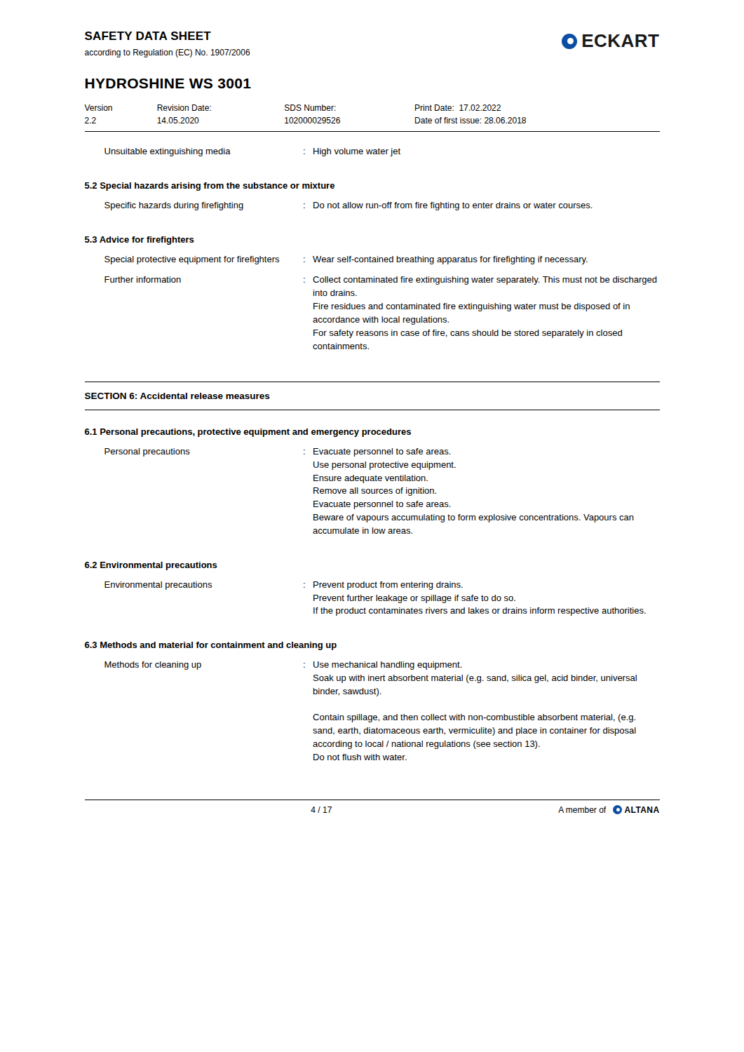SAFETY DATA SHEET
according to Regulation (EC) No. 1907/2006
ECKART
HYDROSHINE WS 3001
| Version 2.2 | Revision Date: 14.05.2020 | SDS Number: 102000029526 | Print Date: 17.02.2022 Date of first issue: 28.06.2018 |
| Unsuitable extinguishing media | : | High volume water jet |
5.2 Special hazards arising from the substance or mixture
| Specific hazards during firefighting | : | Do not allow run-off from fire fighting to enter drains or water courses. |
5.3 Advice for firefighters
| Special protective equipment for firefighters | : | Wear self-contained breathing apparatus for firefighting if necessary. |
| Further information | : | Collect contaminated fire extinguishing water separately. This must not be discharged into drains. Fire residues and contaminated fire extinguishing water must be disposed of in accordance with local regulations. For safety reasons in case of fire, cans should be stored separately in closed containments. |
SECTION 6: Accidental release measures
6.1 Personal precautions, protective equipment and emergency procedures
| Personal precautions | : | Evacuate personnel to safe areas. Use personal protective equipment. Ensure adequate ventilation. Remove all sources of ignition. Evacuate personnel to safe areas. Beware of vapours accumulating to form explosive concentrations. Vapours can accumulate in low areas. |
6.2 Environmental precautions
| Environmental precautions | : | Prevent product from entering drains. Prevent further leakage or spillage if safe to do so. If the product contaminates rivers and lakes or drains inform respective authorities. |
6.3 Methods and material for containment and cleaning up
| Methods for cleaning up | : | Use mechanical handling equipment. Soak up with inert absorbent material (e.g. sand, silica gel, acid binder, universal binder, sawdust). Contain spillage, and then collect with non-combustible absorbent material, (e.g. sand, earth, diatomaceous earth, vermiculite) and place in container for disposal according to local / national regulations (see section 13). Do not flush with water. |
4 / 17
A member of ALTANA